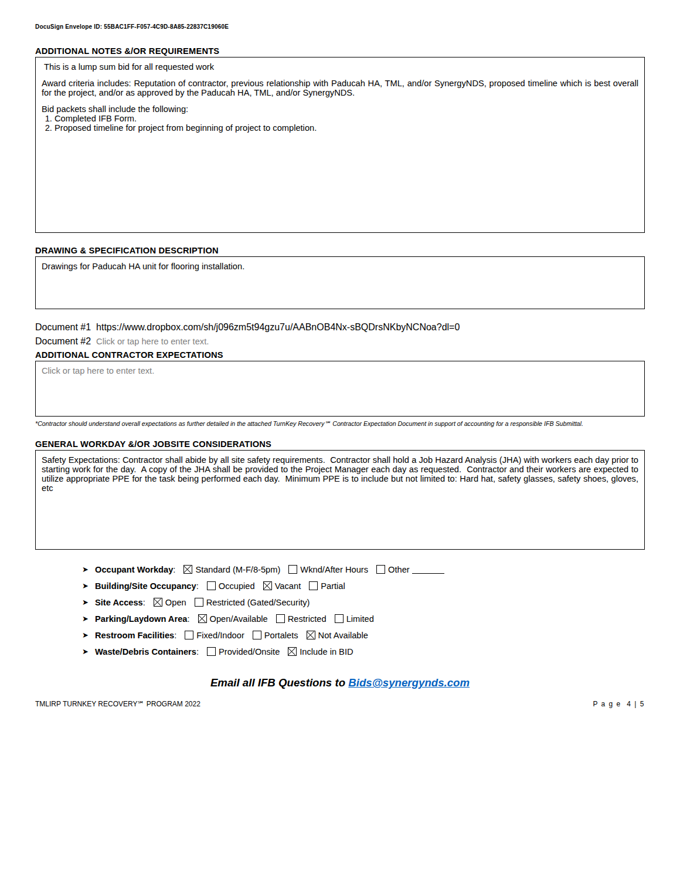DocuSign Envelope ID: 55BAC1FF-F057-4C9D-8A85-22837C19060E
ADDITIONAL NOTES &/OR REQUIREMENTS
This is a lump sum bid for all requested work
Award criteria includes: Reputation of contractor, previous relationship with Paducah HA, TML, and/or SynergyNDS, proposed timeline which is best overall for the project, and/or as approved by the Paducah HA, TML, and/or SynergyNDS.
Bid packets shall include the following:
Completed IFB Form.
Proposed timeline for project from beginning of project to completion.
DRAWING & SPECIFICATION DESCRIPTION
Drawings for Paducah HA unit for flooring installation.
Document #1 https://www.dropbox.com/sh/j096zm5t94gzu7u/AABnOB4Nx-sBQDrsNKbyNCNoa?dl=0
Document #2 Click or tap here to enter text.
ADDITIONAL CONTRACTOR EXPECTATIONS
Click or tap here to enter text.
*Contractor should understand overall expectations as further detailed in the attached TurnKey Recovery℠ Contractor Expectation Document in support of accounting for a responsible IFB Submittal.
GENERAL WORKDAY &/OR JOBSITE CONSIDERATIONS
Safety Expectations: Contractor shall abide by all site safety requirements. Contractor shall hold a Job Hazard Analysis (JHA) with workers each day prior to starting work for the day. A copy of the JHA shall be provided to the Project Manager each day as requested. Contractor and their workers are expected to utilize appropriate PPE for the task being performed each day. Minimum PPE is to include but not limited to: Hard hat, safety glasses, safety shoes, gloves, etc
Occupant Workday: Standard (M-F/8-5pm) Wknd/After Hours Other
Building/Site Occupancy: Occupied Vacant Partial
Site Access: Open Restricted (Gated/Security)
Parking/Laydown Area: Open/Available Restricted Limited
Restroom Facilities: Fixed/Indoor Portalets Not Available
Waste/Debris Containers: Provided/Onsite Include in BID
Email all IFB Questions to Bids@synergynds.com
TMLIRP TURNKEY RECOVERY℠ PROGRAM 2022
P a g e 4 | 5